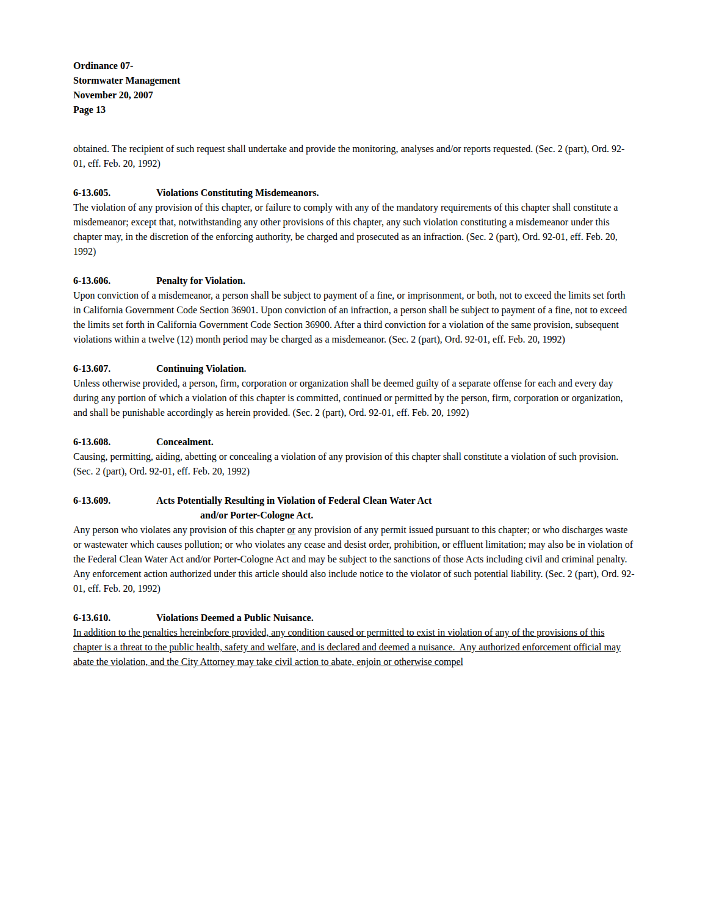Ordinance 07-
Stormwater Management
November 20, 2007
Page 13
obtained. The recipient of such request shall undertake and provide the monitoring, analyses and/or reports requested. (Sec. 2 (part), Ord. 92-01, eff. Feb. 20, 1992)
6-13.605. Violations Constituting Misdemeanors.
The violation of any provision of this chapter, or failure to comply with any of the mandatory requirements of this chapter shall constitute a misdemeanor; except that, notwithstanding any other provisions of this chapter, any such violation constituting a misdemeanor under this chapter may, in the discretion of the enforcing authority, be charged and prosecuted as an infraction. (Sec. 2 (part), Ord. 92-01, eff. Feb. 20, 1992)
6-13.606. Penalty for Violation.
Upon conviction of a misdemeanor, a person shall be subject to payment of a fine, or imprisonment, or both, not to exceed the limits set forth in California Government Code Section 36901. Upon conviction of an infraction, a person shall be subject to payment of a fine, not to exceed the limits set forth in California Government Code Section 36900. After a third conviction for a violation of the same provision, subsequent violations within a twelve (12) month period may be charged as a misdemeanor. (Sec. 2 (part), Ord. 92-01, eff. Feb. 20, 1992)
6-13.607. Continuing Violation.
Unless otherwise provided, a person, firm, corporation or organization shall be deemed guilty of a separate offense for each and every day during any portion of which a violation of this chapter is committed, continued or permitted by the person, firm, corporation or organization, and shall be punishable accordingly as herein provided. (Sec. 2 (part), Ord. 92-01, eff. Feb. 20, 1992)
6-13.608. Concealment.
Causing, permitting, aiding, abetting or concealing a violation of any provision of this chapter shall constitute a violation of such provision. (Sec. 2 (part), Ord. 92-01, eff. Feb. 20, 1992)
6-13.609. Acts Potentially Resulting in Violation of Federal Clean Water Actand/or Porter-Cologne Act.
Any person who violates any provision of this chapter or any provision of any permit issued pursuant to this chapter; or who discharges waste or wastewater which causes pollution; or who violates any cease and desist order, prohibition, or effluent limitation; may also be in violation of the Federal Clean Water Act and/or Porter-Cologne Act and may be subject to the sanctions of those Acts including civil and criminal penalty. Any enforcement action authorized under this article should also include notice to the violator of such potential liability. (Sec. 2 (part), Ord. 92-01, eff. Feb. 20, 1992)
6-13.610. Violations Deemed a Public Nuisance.
In addition to the penalties hereinbefore provided, any condition caused or permitted to exist in violation of any of the provisions of this chapter is a threat to the public health, safety and welfare, and is declared and deemed a nuisance. Any authorized enforcement official may abate the violation, and the City Attorney may take civil action to abate, enjoin or otherwise compel